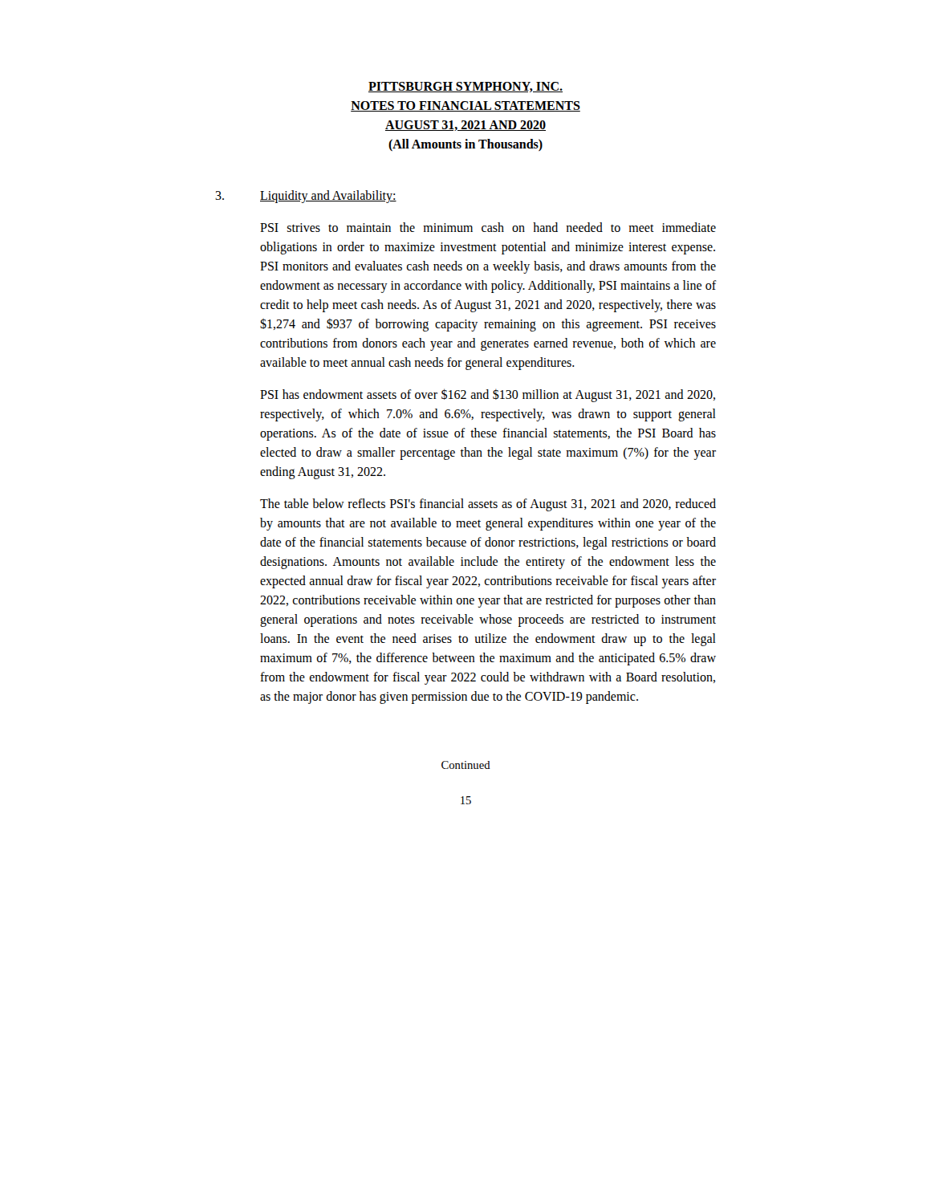PITTSBURGH SYMPHONY, INC.
NOTES TO FINANCIAL STATEMENTS
AUGUST 31, 2021 AND 2020
(All Amounts in Thousands)
3.
Liquidity and Availability:
PSI strives to maintain the minimum cash on hand needed to meet immediate obligations in order to maximize investment potential and minimize interest expense. PSI monitors and evaluates cash needs on a weekly basis, and draws amounts from the endowment as necessary in accordance with policy. Additionally, PSI maintains a line of credit to help meet cash needs. As of August 31, 2021 and 2020, respectively, there was $1,274 and $937 of borrowing capacity remaining on this agreement. PSI receives contributions from donors each year and generates earned revenue, both of which are available to meet annual cash needs for general expenditures.
PSI has endowment assets of over $162 and $130 million at August 31, 2021 and 2020, respectively, of which 7.0% and 6.6%, respectively, was drawn to support general operations. As of the date of issue of these financial statements, the PSI Board has elected to draw a smaller percentage than the legal state maximum (7%) for the year ending August 31, 2022.
The table below reflects PSI's financial assets as of August 31, 2021 and 2020, reduced by amounts that are not available to meet general expenditures within one year of the date of the financial statements because of donor restrictions, legal restrictions or board designations. Amounts not available include the entirety of the endowment less the expected annual draw for fiscal year 2022, contributions receivable for fiscal years after 2022, contributions receivable within one year that are restricted for purposes other than general operations and notes receivable whose proceeds are restricted to instrument loans. In the event the need arises to utilize the endowment draw up to the legal maximum of 7%, the difference between the maximum and the anticipated 6.5% draw from the endowment for fiscal year 2022 could be withdrawn with a Board resolution, as the major donor has given permission due to the COVID-19 pandemic.
Continued
15